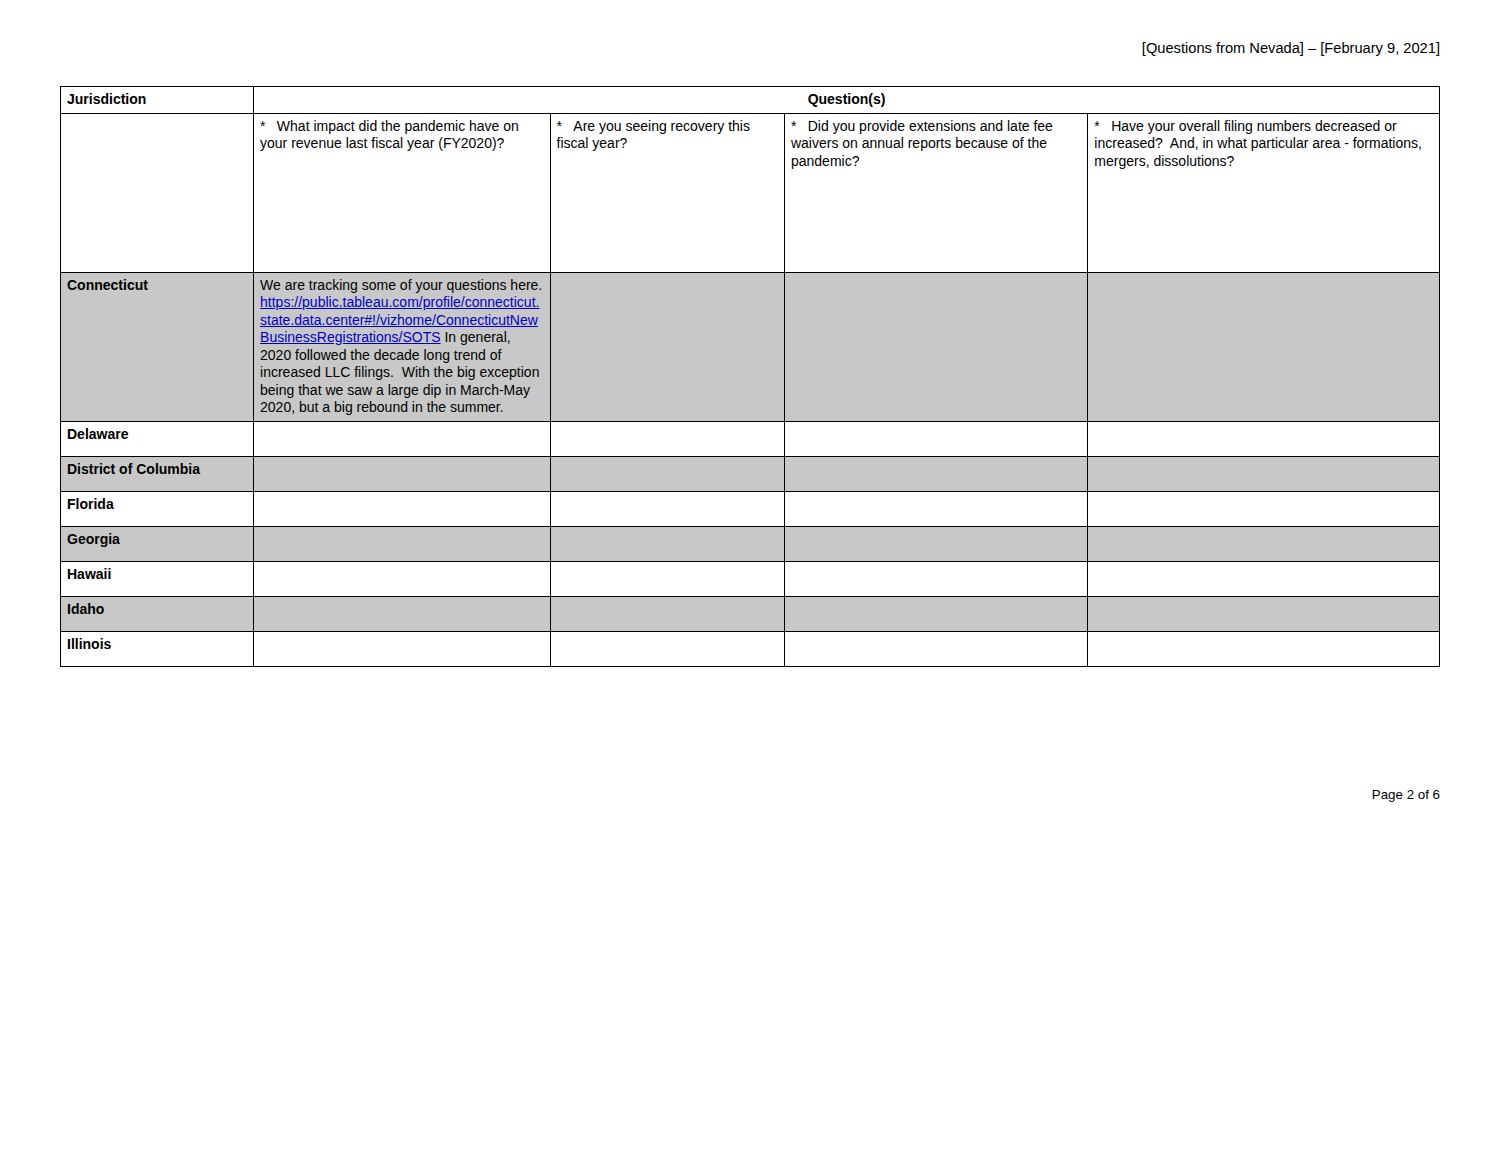[Questions from Nevada] – [February 9, 2021]
| Jurisdiction | Question(s) |
| --- | --- |
| | * What impact did the pandemic have on your revenue last fiscal year (FY2020)? | * Are you seeing recovery this fiscal year? | * Did you provide extensions and late fee waivers on annual reports because of the pandemic? | * Have your overall filing numbers decreased or increased? And, in what particular area - formations, mergers, dissolutions? |
| Connecticut | We are tracking some of your questions here. https://public.tableau.com/profile/connecticut.state.data.center#!/vizhome/ConnecticutNewBusinessRegistrations/SOTS In general, 2020 followed the decade long trend of increased LLC filings. With the big exception being that we saw a large dip in March-May 2020, but a big rebound in the summer. | | | |
| Delaware | | | | |
| District of Columbia | | | | |
| Florida | | | | |
| Georgia | | | | |
| Hawaii | | | | |
| Idaho | | | | |
| Illinois | | | | |
Page 2 of 6